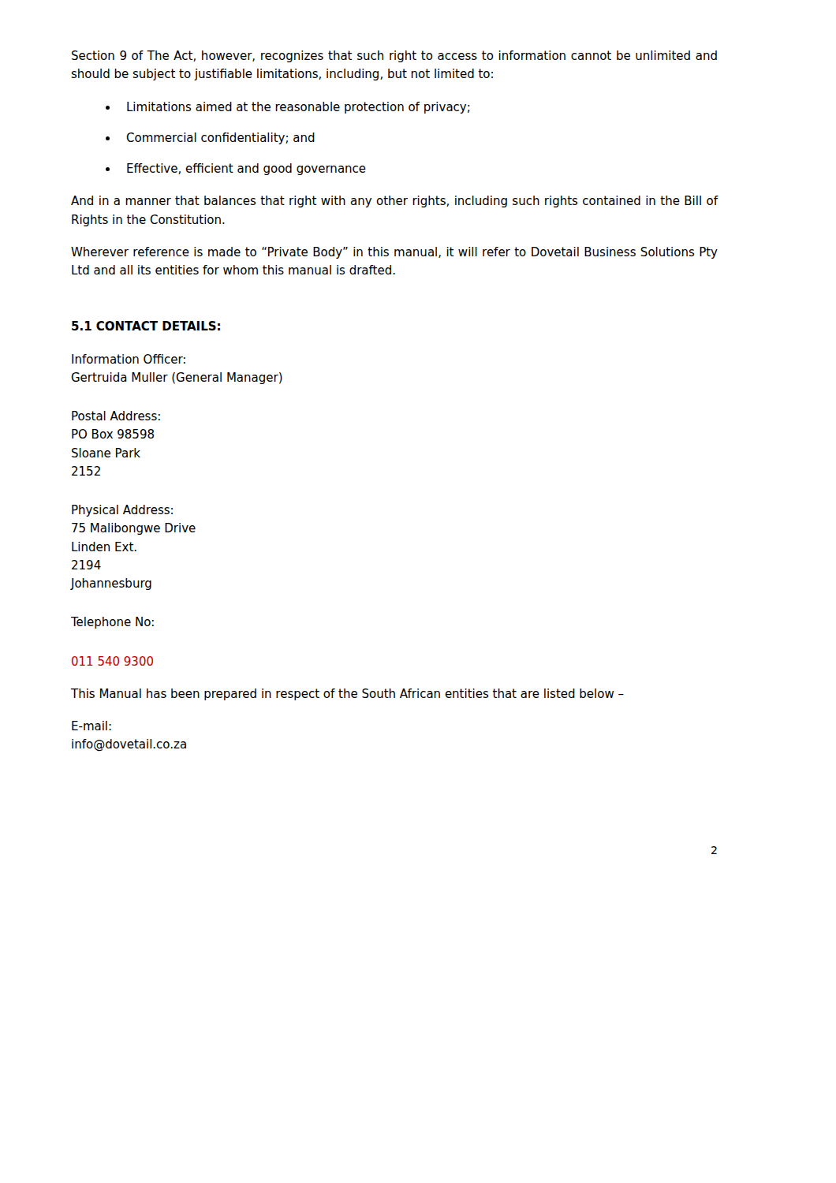Section 9 of The Act, however, recognizes that such right to access to information cannot be unlimited and should be subject to justifiable limitations, including, but not limited to:
Limitations aimed at the reasonable protection of privacy;
Commercial confidentiality; and
Effective, efficient and good governance
And in a manner that balances that right with any other rights, including such rights contained in the Bill of Rights in the Constitution.
Wherever reference is made to “Private Body” in this manual, it will refer to Dovetail Business Solutions Pty Ltd and all its entities for whom this manual is drafted.
5.1 CONTACT DETAILS:
Information Officer:
Gertruida Muller (General Manager)
Postal Address:
PO Box 98598
Sloane Park
2152
Physical Address:
75 Malibongwe Drive
Linden Ext.
2194
Johannesburg
Telephone No:
011 540 9300
This Manual has been prepared in respect of the South African entities that are listed below –
E-mail:
info@dovetail.co.za
2